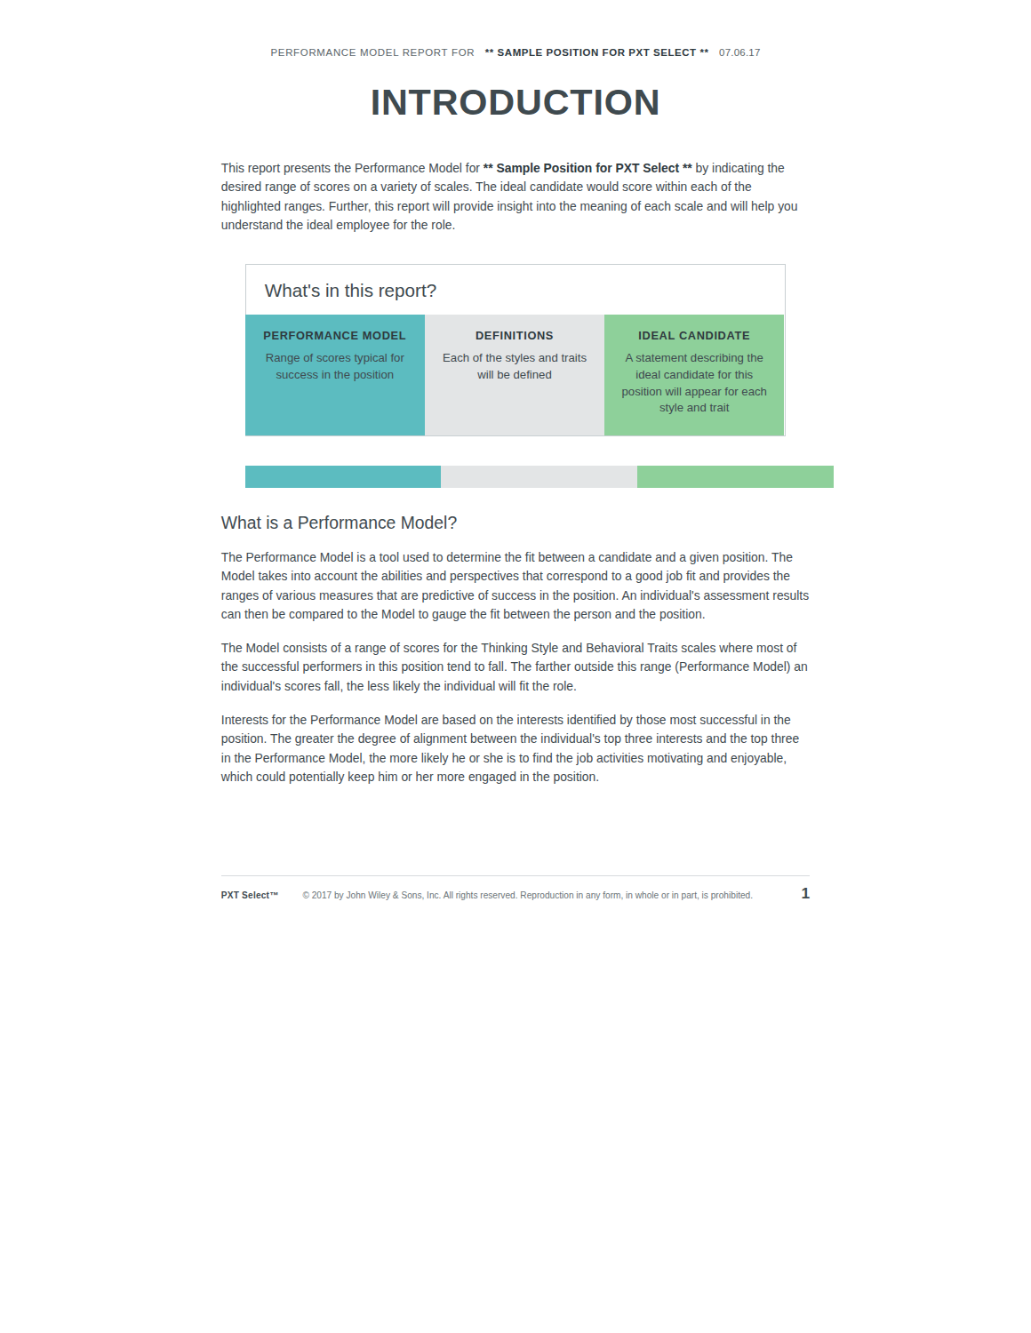PERFORMANCE MODEL REPORT FOR ** SAMPLE POSITION FOR PXT SELECT ** 07.06.17
INTRODUCTION
This report presents the Performance Model for ** Sample Position for PXT Select ** by indicating the desired range of scores on a variety of scales. The ideal candidate would score within each of the highlighted ranges. Further, this report will provide insight into the meaning of each scale and will help you understand the ideal employee for the role.
What's in this report?
PERFORMANCE MODEL
Range of scores typical for success in the position
DEFINITIONS
Each of the styles and traits will be defined
IDEAL CANDIDATE
A statement describing the ideal candidate for this position will appear for each style and trait
What is a Performance Model?
The Performance Model is a tool used to determine the fit between a candidate and a given position. The Model takes into account the abilities and perspectives that correspond to a good job fit and provides the ranges of various measures that are predictive of success in the position. An individual's assessment results can then be compared to the Model to gauge the fit between the person and the position.
The Model consists of a range of scores for the Thinking Style and Behavioral Traits scales where most of the successful performers in this position tend to fall. The farther outside this range (Performance Model) an individual's scores fall, the less likely the individual will fit the role.
Interests for the Performance Model are based on the interests identified by those most successful in the position. The greater the degree of alignment between the individual's top three interests and the top three in the Performance Model, the more likely he or she is to find the job activities motivating and enjoyable, which could potentially keep him or her more engaged in the position.
PXT Select™ © 2017 by John Wiley & Sons, Inc. All rights reserved. Reproduction in any form, in whole or in part, is prohibited. 1